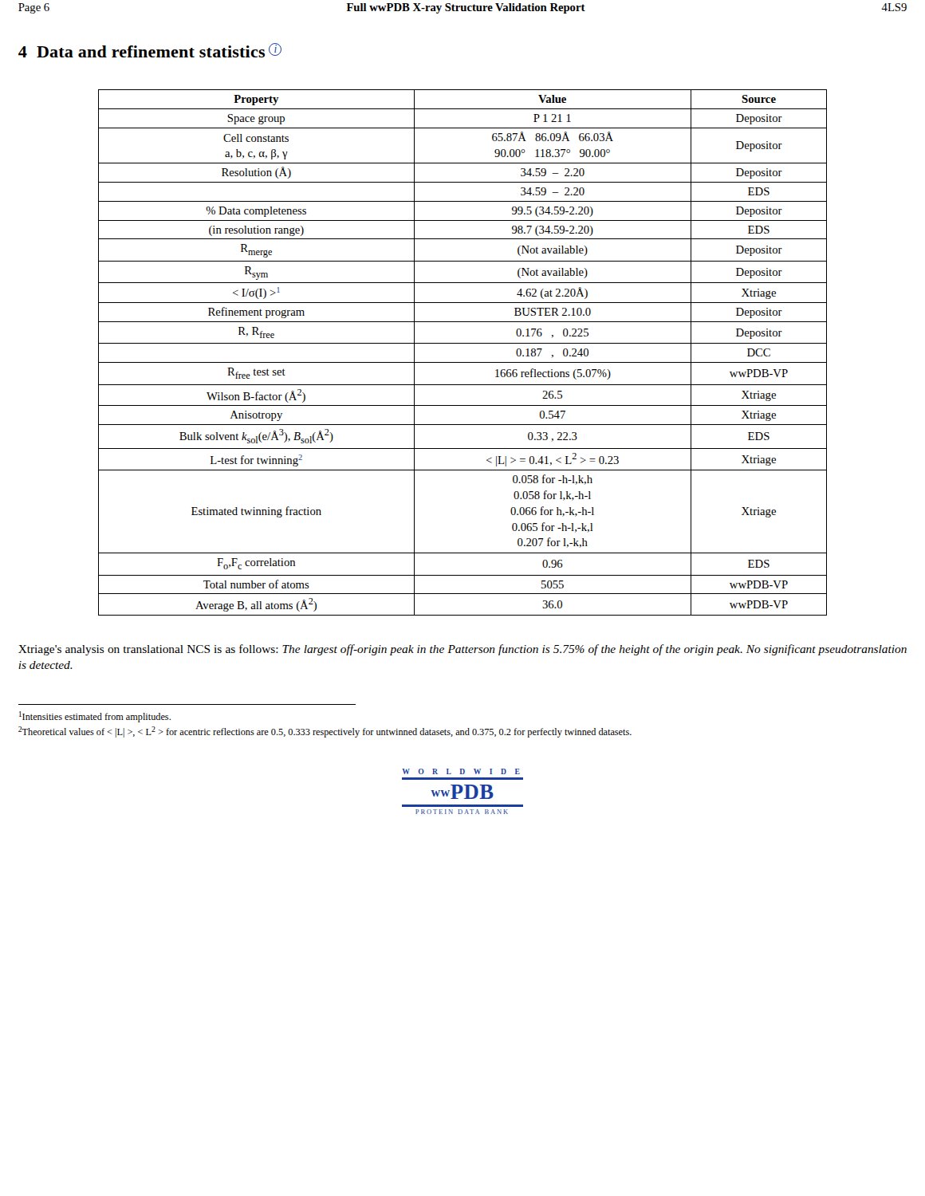Page 6
Full wwPDB X-ray Structure Validation Report
4LS9
4 Data and refinement statisticsi
| Property | Value | Source |
| --- | --- | --- |
| Space group | P 1 21 1 | Depositor |
| Cell constants a, b, c, α, β, γ | 65.87Å 86.09Å 66.03Å 90.00° 118.37° 90.00° | Depositor |
| Resolution (Å) | 34.59 – 2.20 | Depositor |
| | 34.59 – 2.20 | EDS |
| % Data completeness | 99.5 (34.59-2.20) | Depositor |
| (in resolution range) | 98.7 (34.59-2.20) | EDS |
| R merge | (Not available) | Depositor |
| R sym | (Not available) | Depositor |
| < I/σ(I) > 1 | 4.62 (at 2.20Å) | Xtriage |
| Refinement program | BUSTER 2.10.0 | Depositor |
| R, R free | 0.176 , 0.225 | Depositor |
| | 0.187 , 0.240 | DCC |
| R free test set | 1666 reflections (5.07%) | wwPDB-VP |
| Wilson B-factor (Å 2 ) | 26.5 | Xtriage |
| Anisotropy | 0.547 | Xtriage |
| Bulk solvent k sol (e/Å 3 ), B sol (Å 2 ) | 0.33 , 22.3 | EDS |
| L-test for twinning 2 | < /L/ > = 0.41, < L 2 > = 0.23 | Xtriage |
| Estimated twinning fraction | 0.058 for -h-l,k,h 0.058 for l,k,-h-l 0.066 for h,-k,-h-l 0.065 for -h-l,-k,l 0.207 for l,-k,h | Xtriage |
| F o ,F c correlation | 0.96 | EDS |
| Total number of atoms | 5055 | wwPDB-VP |
| Average B, all atoms (Å 2 ) | 36.0 | wwPDB-VP |
Xtriage's analysis on translational NCS is as follows: The largest off-origin peak in the Patterson function is 5.75% of the height of the origin peak. No significant pseudotranslation is detected.
1Intensities estimated from amplitudes.
2Theoretical values of < |L| >, < L2 > for acentric reflections are 0.5, 0.333 respectively for untwinned datasets, and 0.375, 0.2 for perfectly twinned datasets.
W O R L D W I D E
ww PDB
PROTEIN DATA BANK